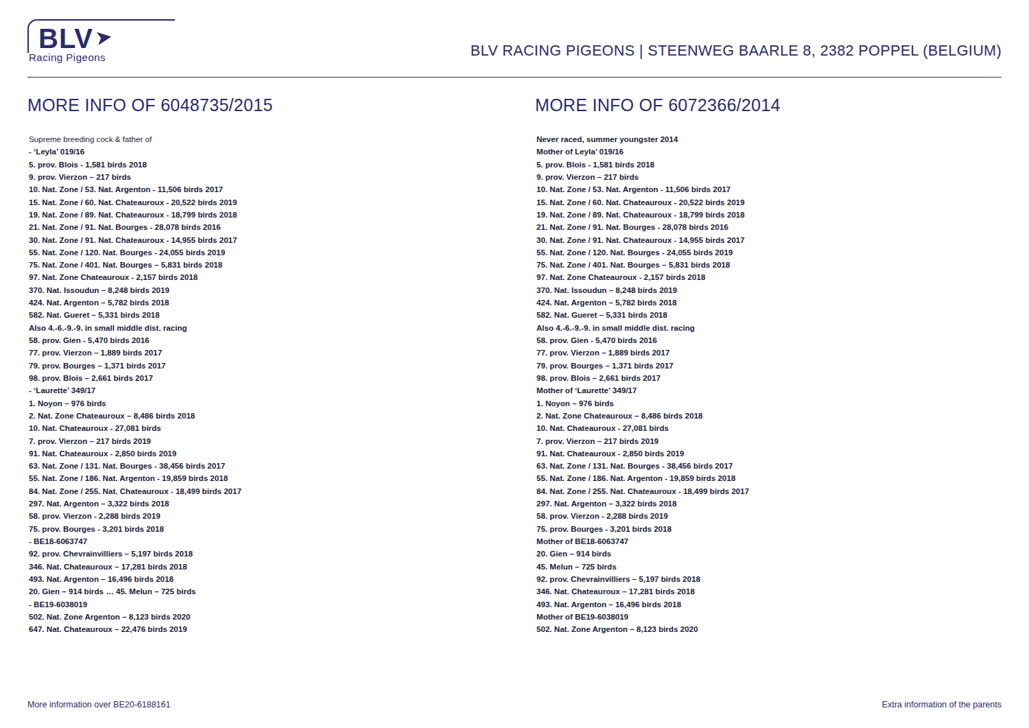BLV➤
Racing Pigeons
BLV RACING PIGEONS | STEENWEG BAARLE 8, 2382 POPPEL (BELGIUM)
MORE INFO OF 6048735/2015
Supreme breeding cock & father of
- ‘Leyla’ 019/16
5. prov. Blois - 1,581 birds 2018
9. prov. Vierzon – 217 birds
10. Nat. Zone / 53. Nat. Argenton - 11,506 birds 2017
15. Nat. Zone / 60. Nat. Chateauroux - 20,522 birds 2019
19. Nat. Zone / 89. Nat. Chateauroux - 18,799 birds 2018
21. Nat. Zone / 91. Nat. Bourges - 28,078 birds 2016
30. Nat. Zone / 91. Nat. Chateauroux - 14,955 birds 2017
55. Nat. Zone / 120. Nat. Bourges - 24,055 birds 2019
75. Nat. Zone / 401. Nat. Bourges – 5,831 birds 2018
97. Nat. Zone Chateauroux - 2,157 birds 2018
370. Nat. Issoudun – 8,248 birds 2019
424. Nat. Argenton – 5,782 birds 2018
582. Nat. Gueret – 5,331 birds 2018
Also 4.-6.-9.-9. in small middle dist. racing
58. prov. Gien - 5,470 birds 2016
77. prov. Vierzon – 1,889 birds 2017
79. prov. Bourges – 1,371 birds 2017
98. prov. Blois – 2,661 birds 2017
- ‘Laurette’ 349/17
1. Noyon – 976 birds
2. Nat. Zone Chateauroux – 8,486 birds 2018
10. Nat. Chateauroux - 27,081 birds
7. prov. Vierzon – 217 birds 2019
91. Nat. Chateauroux - 2,850 birds 2019
63. Nat. Zone / 131. Nat. Bourges - 38,456 birds 2017
55. Nat. Zone / 186. Nat. Argenton - 19,859 birds 2018
84. Nat. Zone / 255. Nat. Chateauroux - 18,499 birds 2017
297. Nat. Argenton – 3,322 birds 2018
58. prov. Vierzon - 2,288 birds 2019
75. prov. Bourges - 3,201 birds 2018
- BE18-6063747
92. prov. Chevrainvilliers – 5,197 birds 2018
346. Nat. Chateauroux – 17,281 birds 2018
493. Nat. Argenton – 16,496 birds 2018
20. Gien – 914 birds … 45. Melun – 725 birds
- BE19-6038019
502. Nat. Zone Argenton – 8,123 birds 2020
647. Nat. Chateauroux – 22,476 birds 2019
MORE INFO OF 6072366/2014
Never raced, summer youngster 2014
Mother of Leyla’ 019/16
5. prov. Blois - 1,581 birds 2018
9. prov. Vierzon – 217 birds
10. Nat. Zone / 53. Nat. Argenton - 11,506 birds 2017
15. Nat. Zone / 60. Nat. Chateauroux - 20,522 birds 2019
19. Nat. Zone / 89. Nat. Chateauroux - 18,799 birds 2018
21. Nat. Zone / 91. Nat. Bourges - 28,078 birds 2016
30. Nat. Zone / 91. Nat. Chateauroux - 14,955 birds 2017
55. Nat. Zone / 120. Nat. Bourges - 24,055 birds 2019
75. Nat. Zone / 401. Nat. Bourges – 5,831 birds 2018
97. Nat. Zone Chateauroux - 2,157 birds 2018
370. Nat. Issoudun – 8,248 birds 2019
424. Nat. Argenton – 5,782 birds 2018
582. Nat. Gueret – 5,331 birds 2018
Also 4.-6.-9.-9. in small middle dist. racing
58. prov. Gien - 5,470 birds 2016
77. prov. Vierzon – 1,889 birds 2017
79. prov. Bourges – 1,371 birds 2017
98. prov. Blois – 2,661 birds 2017
Mother of ‘Laurette’ 349/17
1. Noyon – 976 birds
2. Nat. Zone Chateauroux – 8,486 birds 2018
10. Nat. Chateauroux - 27,081 birds
7. prov. Vierzon – 217 birds 2019
91. Nat. Chateauroux - 2,850 birds 2019
63. Nat. Zone / 131. Nat. Bourges - 38,456 birds 2017
55. Nat. Zone / 186. Nat. Argenton - 19,859 birds 2018
84. Nat. Zone / 255. Nat. Chateauroux - 18,499 birds 2017
297. Nat. Argenton – 3,322 birds 2018
58. prov. Vierzon - 2,288 birds 2019
75. prov. Bourges - 3,201 birds 2018
Mother of BE18-6063747
20. Gien – 914 birds
45. Melun – 725 birds
92. prov. Chevrainvilliers – 5,197 birds 2018
346. Nat. Chateauroux – 17,281 birds 2018
493. Nat. Argenton – 16,496 birds 2018
Mother of BE19-6038019
502. Nat. Zone Argenton – 8,123 birds 2020
More information over BE20-6188161
Extra information of the parents